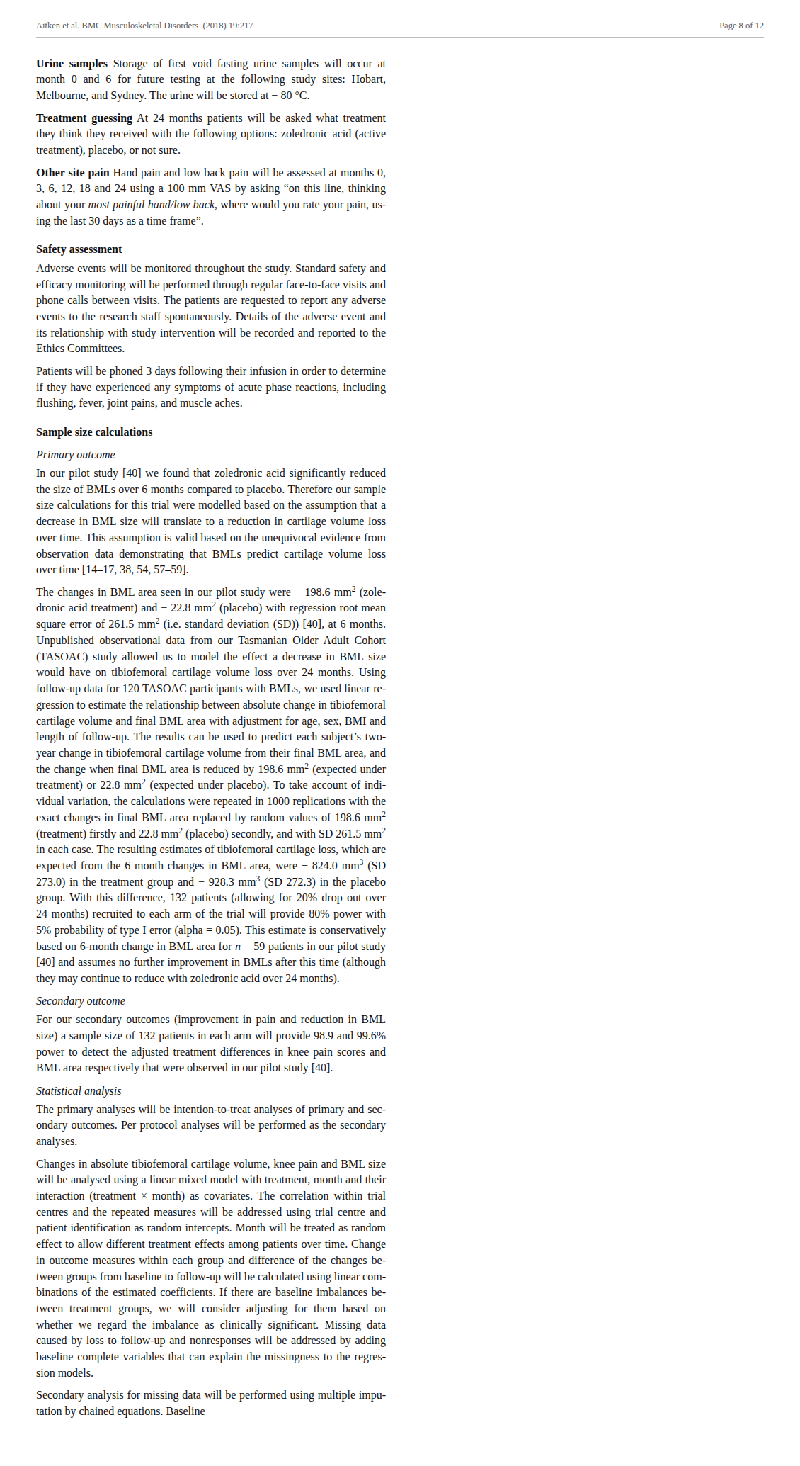Aitken et al. BMC Musculoskeletal Disorders (2018) 19:217 Page 8 of 12
Urine samples Storage of first void fasting urine samples will occur at month 0 and 6 for future testing at the following study sites: Hobart, Melbourne, and Sydney. The urine will be stored at − 80 °C.
Treatment guessing At 24 months patients will be asked what treatment they think they received with the following options: zoledronic acid (active treatment), placebo, or not sure.
Other site pain Hand pain and low back pain will be assessed at months 0, 3, 6, 12, 18 and 24 using a 100 mm VAS by asking “on this line, thinking about your most painful hand/low back, where would you rate your pain, using the last 30 days as a time frame”.
Safety assessment
Adverse events will be monitored throughout the study. Standard safety and efficacy monitoring will be performed through regular face-to-face visits and phone calls between visits. The patients are requested to report any adverse events to the research staff spontaneously. Details of the adverse event and its relationship with study intervention will be recorded and reported to the Ethics Committees.
Patients will be phoned 3 days following their infusion in order to determine if they have experienced any symptoms of acute phase reactions, including flushing, fever, joint pains, and muscle aches.
Sample size calculations
Primary outcome
In our pilot study [40] we found that zoledronic acid significantly reduced the size of BMLs over 6 months compared to placebo. Therefore our sample size calculations for this trial were modelled based on the assumption that a decrease in BML size will translate to a reduction in cartilage volume loss over time. This assumption is valid based on the unequivocal evidence from observation data demonstrating that BMLs predict cartilage volume loss over time [14–17, 38, 54, 57–59].
The changes in BML area seen in our pilot study were − 198.6 mm2 (zoledronic acid treatment) and − 22.8 mm2 (placebo) with regression root mean square error of 261.5 mm2 (i.e. standard deviation (SD)) [40], at 6 months. Unpublished observational data from our Tasmanian Older Adult Cohort (TASOAC) study allowed us to model the effect a decrease in BML size would have on tibiofemoral cartilage volume loss over 24 months. Using follow-up data for 120 TASOAC participants with BMLs, we used linear regression to estimate the relationship between absolute change in tibiofemoral cartilage volume and final BML area with adjustment for age, sex, BMI and length of follow-up. The results can be used to predict each subject’s two-year change in tibiofemoral cartilage volume from their final BML area, and the change when final BML area is reduced by 198.6 mm2 (expected under treatment) or 22.8 mm2 (expected under placebo). To take account of individual variation, the calculations were repeated in 1000 replications with the exact changes in final BML area replaced by random values of 198.6 mm2 (treatment) firstly and 22.8 mm2 (placebo) secondly, and with SD 261.5 mm2 in each case. The resulting estimates of tibiofemoral cartilage loss, which are expected from the 6 month changes in BML area, were − 824.0 mm3 (SD 273.0) in the treatment group and − 928.3 mm3 (SD 272.3) in the placebo group. With this difference, 132 patients (allowing for 20% drop out over 24 months) recruited to each arm of the trial will provide 80% power with 5% probability of type I error (alpha = 0.05). This estimate is conservatively based on 6-month change in BML area for n = 59 patients in our pilot study [40] and assumes no further improvement in BMLs after this time (although they may continue to reduce with zoledronic acid over 24 months).
Secondary outcome
For our secondary outcomes (improvement in pain and reduction in BML size) a sample size of 132 patients in each arm will provide 98.9 and 99.6% power to detect the adjusted treatment differences in knee pain scores and BML area respectively that were observed in our pilot study [40].
Statistical analysis
The primary analyses will be intention-to-treat analyses of primary and secondary outcomes. Per protocol analyses will be performed as the secondary analyses.
Changes in absolute tibiofemoral cartilage volume, knee pain and BML size will be analysed using a linear mixed model with treatment, month and their interaction (treatment × month) as covariates. The correlation within trial centres and the repeated measures will be addressed using trial centre and patient identification as random intercepts. Month will be treated as random effect to allow different treatment effects among patients over time. Change in outcome measures within each group and difference of the changes between groups from baseline to follow-up will be calculated using linear combinations of the estimated coefficients. If there are baseline imbalances between treatment groups, we will consider adjusting for them based on whether we regard the imbalance as clinically significant. Missing data caused by loss to follow-up and nonresponses will be addressed by adding baseline complete variables that can explain the missingness to the regression models.
Secondary analysis for missing data will be performed using multiple imputation by chained equations. Baseline